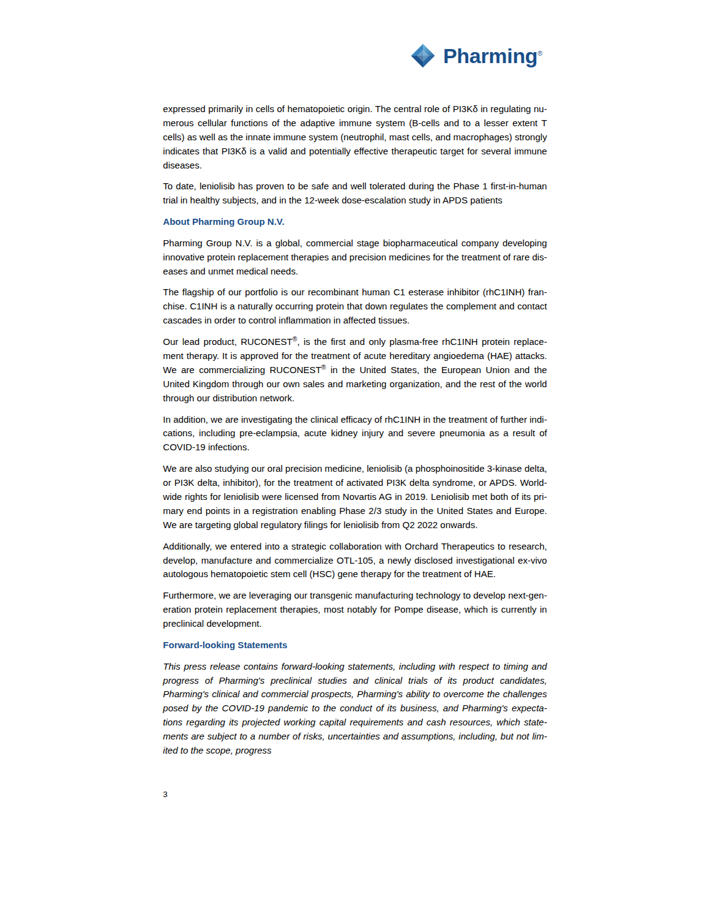Pharming®
expressed primarily in cells of hematopoietic origin. The central role of PI3Kδ in regulating numerous cellular functions of the adaptive immune system (B-cells and to a lesser extent T cells) as well as the innate immune system (neutrophil, mast cells, and macrophages) strongly indicates that PI3Kδ is a valid and potentially effective therapeutic target for several immune diseases.
To date, leniolisib has proven to be safe and well tolerated during the Phase 1 first-in-human trial in healthy subjects, and in the 12-week dose-escalation study in APDS patients
About Pharming Group N.V.
Pharming Group N.V. is a global, commercial stage biopharmaceutical company developing innovative protein replacement therapies and precision medicines for the treatment of rare diseases and unmet medical needs.
The flagship of our portfolio is our recombinant human C1 esterase inhibitor (rhC1INH) franchise. C1INH is a naturally occurring protein that down regulates the complement and contact cascades in order to control inflammation in affected tissues.
Our lead product, RUCONEST®, is the first and only plasma-free rhC1INH protein replacement therapy. It is approved for the treatment of acute hereditary angioedema (HAE) attacks. We are commercializing RUCONEST® in the United States, the European Union and the United Kingdom through our own sales and marketing organization, and the rest of the world through our distribution network.
In addition, we are investigating the clinical efficacy of rhC1INH in the treatment of further indications, including pre-eclampsia, acute kidney injury and severe pneumonia as a result of COVID-19 infections.
We are also studying our oral precision medicine, leniolisib (a phosphoinositide 3-kinase delta, or PI3K delta, inhibitor), for the treatment of activated PI3K delta syndrome, or APDS. World-wide rights for leniolisib were licensed from Novartis AG in 2019. Leniolisib met both of its primary end points in a registration enabling Phase 2/3 study in the United States and Europe. We are targeting global regulatory filings for leniolisib from Q2 2022 onwards.
Additionally, we entered into a strategic collaboration with Orchard Therapeutics to research, develop, manufacture and commercialize OTL-105, a newly disclosed investigational ex-vivo autologous hematopoietic stem cell (HSC) gene therapy for the treatment of HAE.
Furthermore, we are leveraging our transgenic manufacturing technology to develop next-generation protein replacement therapies, most notably for Pompe disease, which is currently in preclinical development.
Forward-looking Statements
This press release contains forward-looking statements, including with respect to timing and progress of Pharming's preclinical studies and clinical trials of its product candidates, Pharming's clinical and commercial prospects, Pharming's ability to overcome the challenges posed by the COVID-19 pandemic to the conduct of its business, and Pharming's expectations regarding its projected working capital requirements and cash resources, which statements are subject to a number of risks, uncertainties and assumptions, including, but not limited to the scope, progress
3